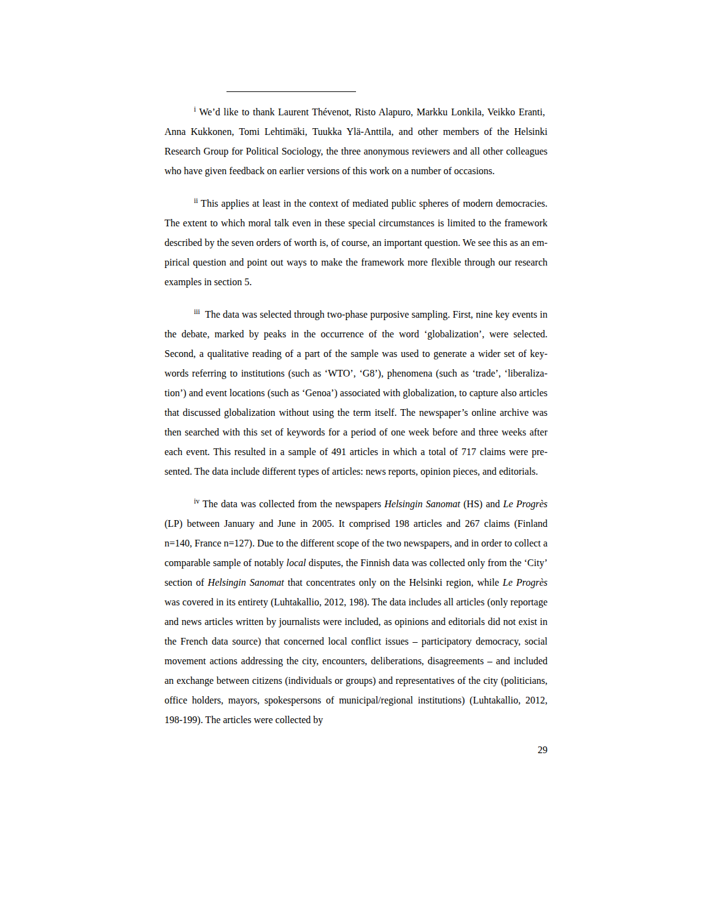i We’d like to thank Laurent Thévenot, Risto Alapuro, Markku Lonkila, Veikko Eranti, Anna Kukkonen, Tomi Lehtimäki, Tuukka Ylä-Anttila, and other members of the Helsinki Research Group for Political Sociology, the three anonymous reviewers and all other colleagues who have given feedback on earlier versions of this work on a number of occasions.
ii This applies at least in the context of mediated public spheres of modern democracies. The extent to which moral talk even in these special circumstances is limited to the framework described by the seven orders of worth is, of course, an important question. We see this as an empirical question and point out ways to make the framework more flexible through our research examples in section 5.
iii The data was selected through two-phase purposive sampling. First, nine key events in the debate, marked by peaks in the occurrence of the word ‘globalization’, were selected. Second, a qualitative reading of a part of the sample was used to generate a wider set of keywords referring to institutions (such as ‘WTO’, ‘G8’), phenomena (such as ‘trade’, ‘liberalization’) and event locations (such as ‘Genoa’) associated with globalization, to capture also articles that discussed globalization without using the term itself. The newspaper’s online archive was then searched with this set of keywords for a period of one week before and three weeks after each event. This resulted in a sample of 491 articles in which a total of 717 claims were presented. The data include different types of articles: news reports, opinion pieces, and editorials.
iv The data was collected from the newspapers Helsingin Sanomat (HS) and Le Progrès (LP) between January and June in 2005. It comprised 198 articles and 267 claims (Finland n=140, France n=127). Due to the different scope of the two newspapers, and in order to collect a comparable sample of notably local disputes, the Finnish data was collected only from the ‘City’ section of Helsingin Sanomat that concentrates only on the Helsinki region, while Le Progrès was covered in its entirety (Luhtakallio, 2012, 198). The data includes all articles (only reportage and news articles written by journalists were included, as opinions and editorials did not exist in the French data source) that concerned local conflict issues – participatory democracy, social movement actions addressing the city, encounters, deliberations, disagreements – and included an exchange between citizens (individuals or groups) and representatives of the city (politicians, office holders, mayors, spokespersons of municipal/regional institutions) (Luhtakallio, 2012, 198-199). The articles were collected by
29